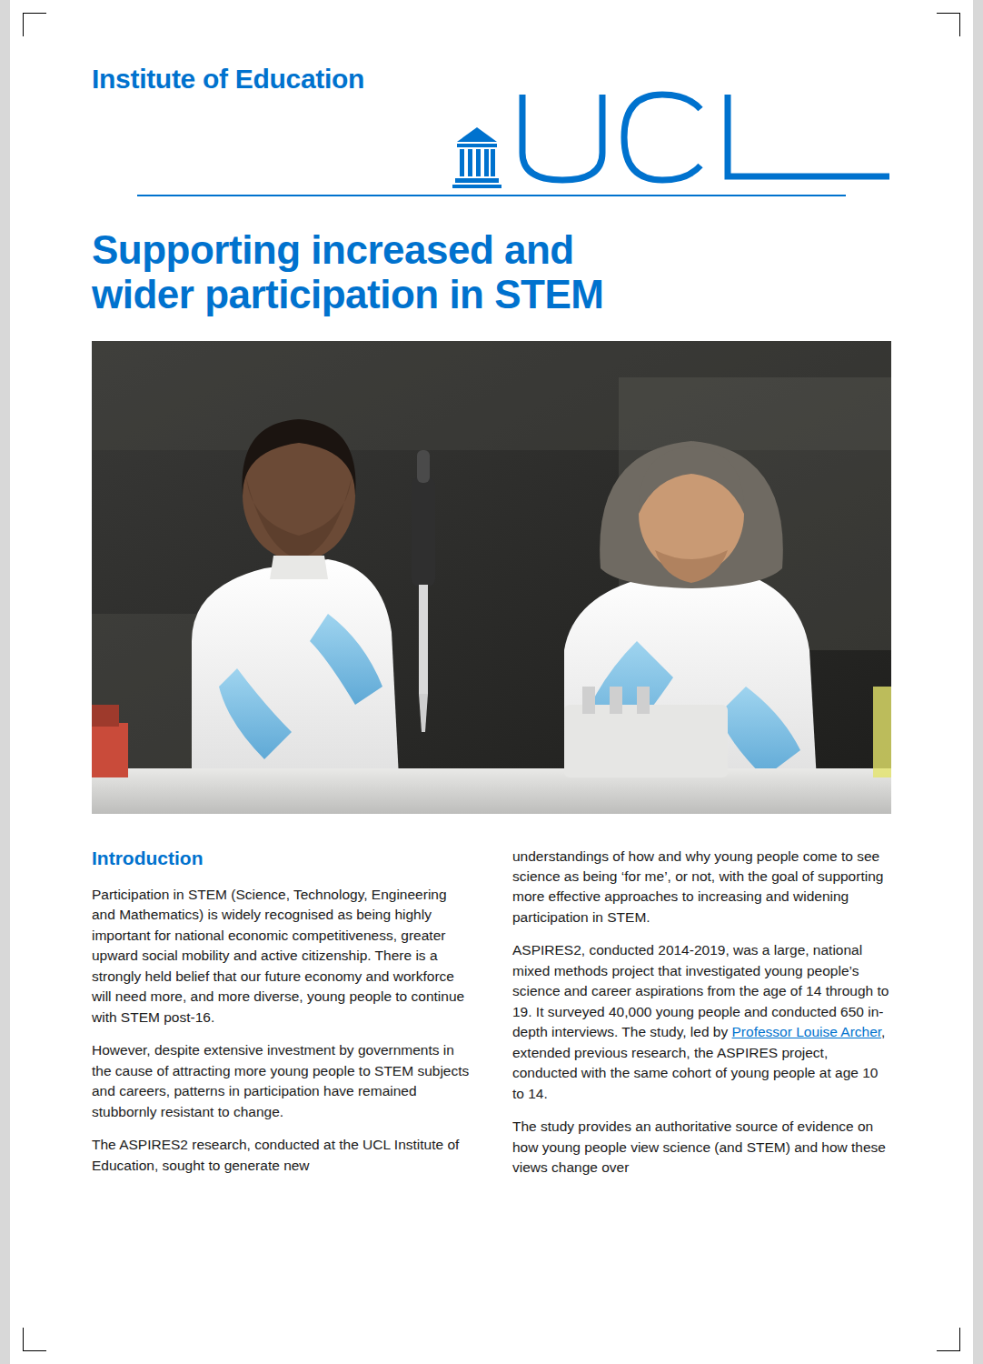Institute of Education
Supporting increased and
wider participation in STEM
Introduction
Participation in STEM (Science, Technology, Engineering and Mathematics) is widely recognised as being highly important for national economic competitiveness, greater upward social mobility and active citizenship. There is a strongly held belief that our future economy and workforce will need more, and more diverse, young people to continue with STEM post-16.
However, despite extensive investment by governments in the cause of attracting more young people to STEM subjects and careers, patterns in participation have remained stubbornly resistant to change.
The ASPIRES2 research, conducted at the UCL Institute of Education, sought to generate new
understandings of how and why young people come to see science as being ‘for me’, or not, with the goal of supporting more effective approaches to increasing and widening participation in STEM.
ASPIRES2, conducted 2014-2019, was a large, national mixed methods project that investigated young people’s science and career aspirations from the age of 14 through to 19. It surveyed 40,000 young people and conducted 650 in-depth interviews. The study, led by Professor Louise Archer, extended previous research, the ASPIRES project, conducted with the same cohort of young people at age 10 to 14.
The study provides an authoritative source of evidence on how young people view science (and STEM) and how these views change over